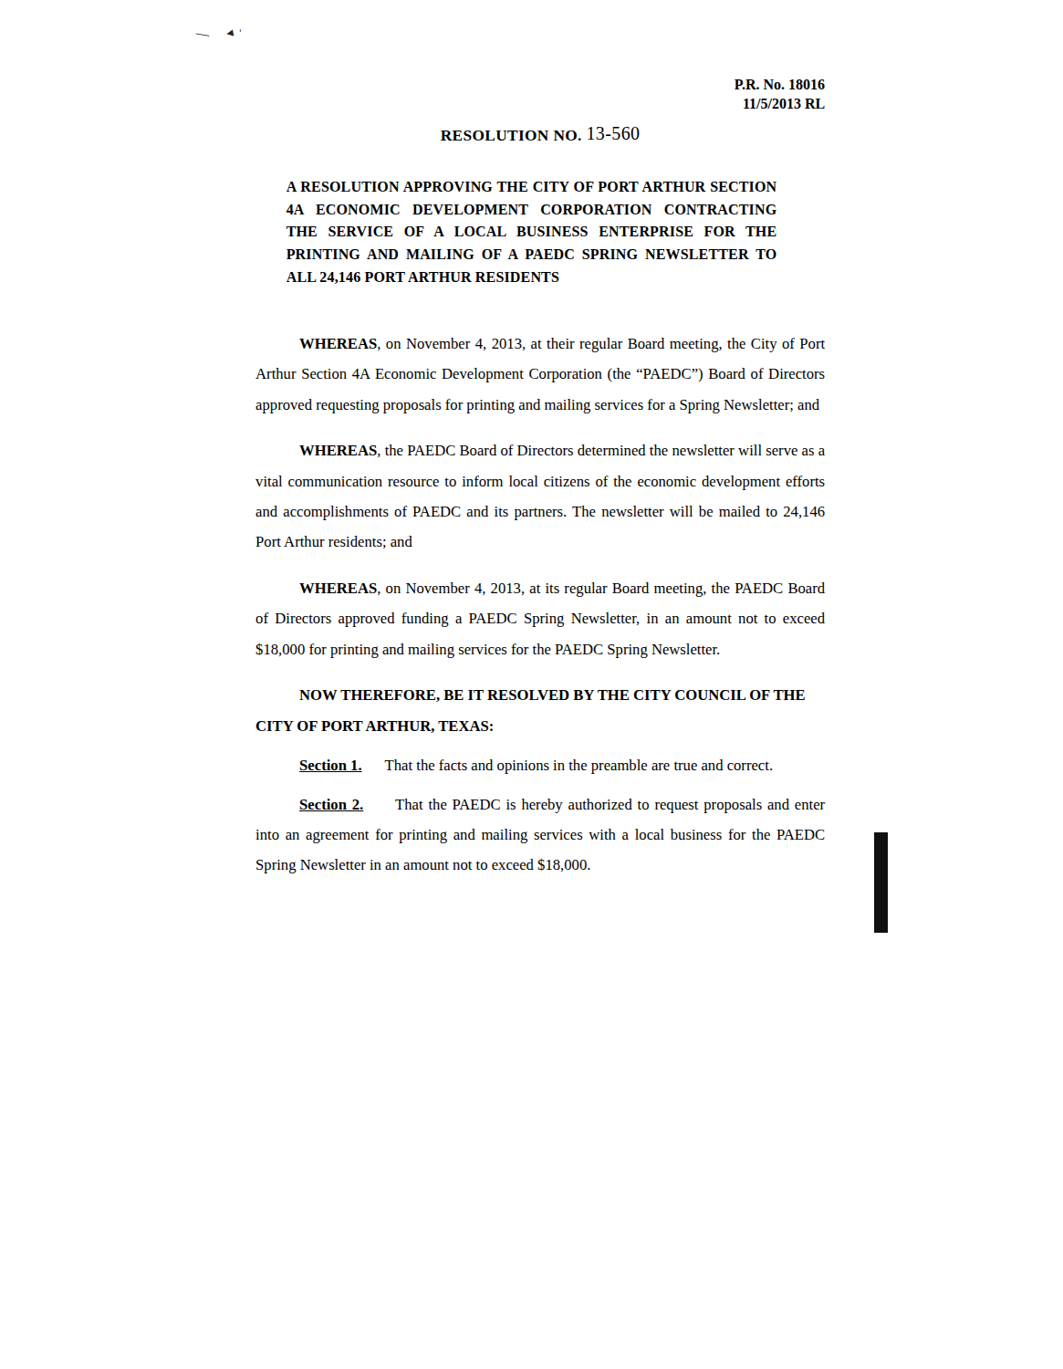—◂'
P.R. No. 18016
11/5/2013 RL
RESOLUTION NO. 13-560
A RESOLUTION APPROVING THE CITY OF PORT ARTHUR SECTION 4A ECONOMIC DEVELOPMENT CORPORATION CONTRACTING THE SERVICE OF A LOCAL BUSINESS ENTERPRISE FOR THE PRINTING AND MAILING OF A PAEDC SPRING NEWSLETTER TO ALL 24,146 PORT ARTHUR RESIDENTS
WHEREAS, on November 4, 2013, at their regular Board meeting, the City of Port Arthur Section 4A Economic Development Corporation (the “PAEDC”) Board of Directors approved requesting proposals for printing and mailing services for a Spring Newsletter; and
WHEREAS, the PAEDC Board of Directors determined the newsletter will serve as a vital communication resource to inform local citizens of the economic development efforts and accomplishments of PAEDC and its partners. The newsletter will be mailed to 24,146 Port Arthur residents; and
WHEREAS, on November 4, 2013, at its regular Board meeting, the PAEDC Board of Directors approved funding a PAEDC Spring Newsletter, in an amount not to exceed $18,000 for printing and mailing services for the PAEDC Spring Newsletter.
NOW THEREFORE, BE IT RESOLVED BY THE CITY COUNCIL OF THE CITY OF PORT ARTHUR, TEXAS:
Section 1. That the facts and opinions in the preamble are true and correct.
Section 2. That the PAEDC is hereby authorized to request proposals and enter into an agreement for printing and mailing services with a local business for the PAEDC Spring Newsletter in an amount not to exceed $18,000.